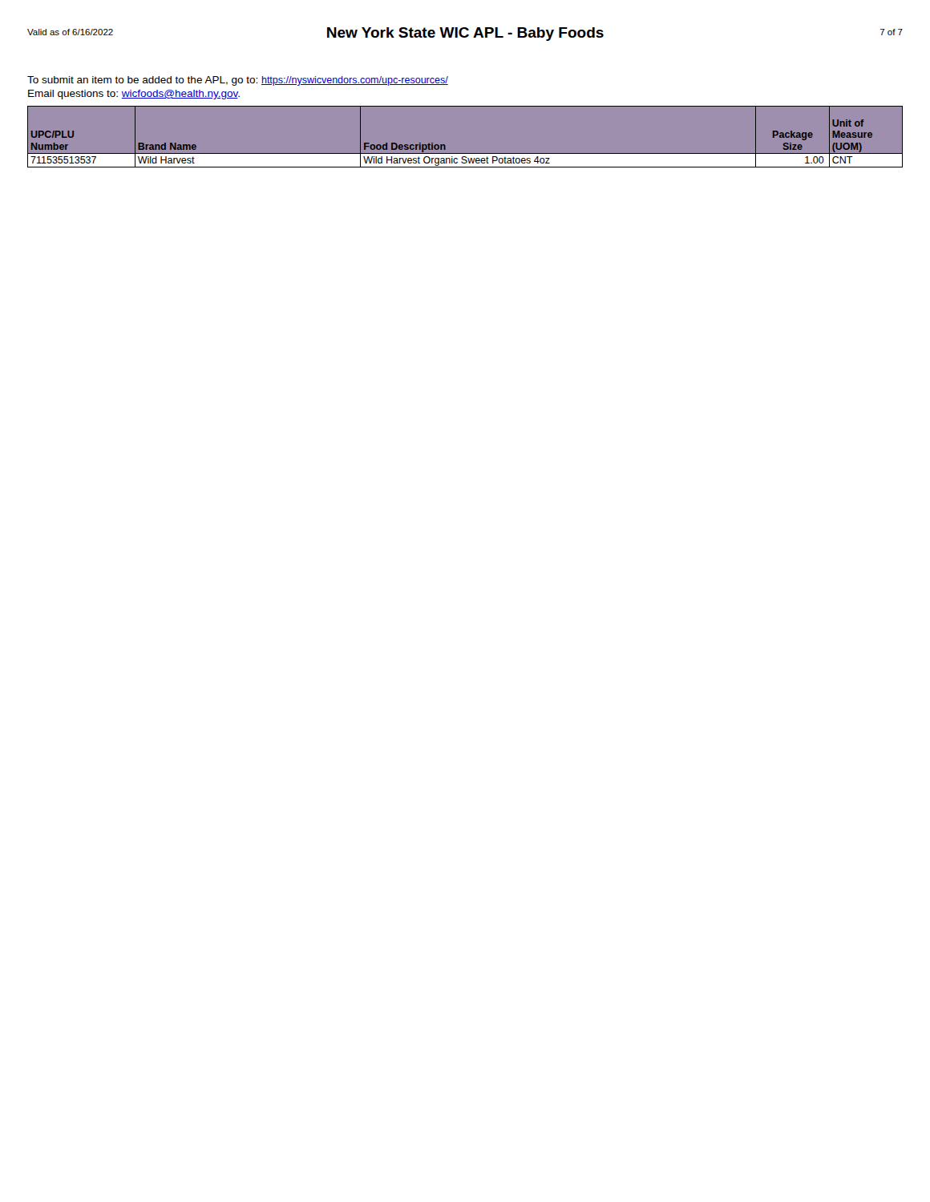Valid as of 6/16/2022
New York State WIC APL - Baby Foods
7 of 7
To submit an item to be added to the APL, go to: https://nyswicvendors.com/upc-resources/
Email questions to: wicfoods@health.ny.gov.
| UPC/PLU Number | Brand Name | Food Description | Package Size | Unit of Measure (UOM) |
| --- | --- | --- | --- | --- |
| 711535513537 | Wild Harvest | Wild Harvest Organic Sweet Potatoes 4oz | 1.00 | CNT |